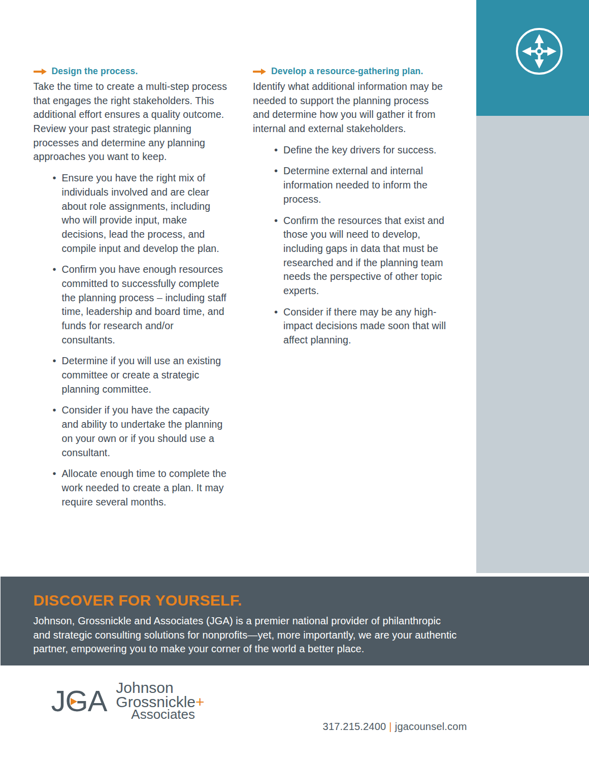Design the process.
Take the time to create a multi-step process that engages the right stakeholders. This additional effort ensures a quality outcome. Review your past strategic planning processes and determine any planning approaches you want to keep.
Ensure you have the right mix of individuals involved and are clear about role assignments, including who will provide input, make decisions, lead the process, and compile input and develop the plan.
Confirm you have enough resources committed to successfully complete the planning process – including staff time, leadership and board time, and funds for research and/or consultants.
Determine if you will use an existing committee or create a strategic planning committee.
Consider if you have the capacity and ability to undertake the planning on your own or if you should use a consultant.
Allocate enough time to complete the work needed to create a plan. It may require several months.
Develop a resource-gathering plan.
Identify what additional information may be needed to support the planning process and determine how you will gather it from internal and external stakeholders.
Define the key drivers for success.
Determine external and internal information needed to inform the process.
Confirm the resources that exist and those you will need to develop, including gaps in data that must be researched and if the planning team needs the perspective of other topic experts.
Consider if there may be any high-impact decisions made soon that will affect planning.
DISCOVER FOR YOURSELF.
Johnson, Grossnickle and Associates (JGA) is a premier national provider of philanthropic and strategic consulting solutions for nonprofits—yet, more importantly, we are your authentic partner, empowering you to make your corner of the world a better place.
JGA
Johnson Grossnickle+ Associates
317.215.2400|jgacounsel.com